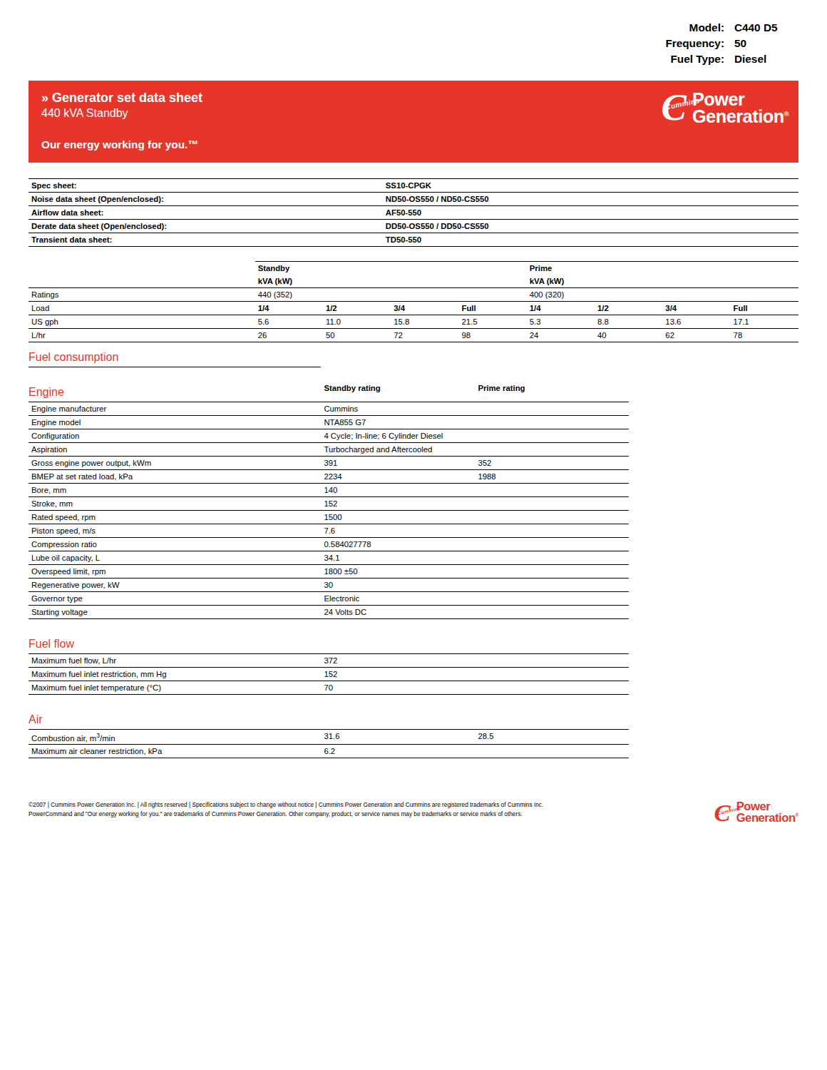| Model: | C440 D5 |
| Frequency: | 50 |
| Fuel Type: | Diesel |
CCummins Power
Generation®
» Generator set data sheet
440 kVA Standby
Our energy working for you.™
| Spec sheet: | SS10-CPGK |
| Noise data sheet (Open/enclosed): | ND50-OS550 / ND50-CS550 |
| Airflow data sheet: | AF50-550 |
| Derate data sheet (Open/enclosed): | DD50-OS550 / DD50-CS550 |
| Transient data sheet: | TD50-550 |
| | Standby | Prime |
| kVA (kW) | kVA (kW) |
| Ratings | 440 (352) | 400 (320) |
| Load | 1/4 | 1/2 | 3/4 | Full | 1/4 | 1/2 | 3/4 | Full |
| US gph | 5.6 | 11.0 | 15.8 | 21.5 | 5.3 | 8.8 | 13.6 | 17.1 |
| L/hr | 26 | 50 | 72 | 98 | 24 | 40 | 62 | 78 |
| Fuel consumption | | | |
| Engine | Standby rating | Prime rating | |
| Engine manufacturer | Cummins | |
| Engine model | NTA855 G7 | |
| Configuration | 4 Cycle; In-line; 6 Cylinder Diesel | |
| Aspiration | Turbocharged and Aftercooled | |
| Gross engine power output, kWm | 391 | 352 | |
| BMEP at set rated load, kPa | 2234 | 1988 | |
| Bore, mm | 140 | |
| Stroke, mm | 152 | |
| Rated speed, rpm | 1500 | |
| Piston speed, m/s | 7.6 | |
| Compression ratio | 0.584027778 | |
| Lube oil capacity, L | 34.1 | |
| Overspeed limit, rpm | 1800 ±50 | |
| Regenerative power, kW | 30 | |
| Governor type | Electronic | |
| Starting voltage | 24 Volts DC | |
| Fuel flow | | |
| Maximum fuel flow, L/hr | 372 | |
| Maximum fuel inlet restriction, mm Hg | 152 | |
| Maximum fuel inlet temperature (°C) | 70 | |
| Air | | |
| Combustion air, m 3 /min | 31.6 | 28.5 | |
| Maximum air cleaner restriction, kPa | 6.2 | |
©2007 | Cummins Power Generation Inc. | All rights reserved | Specifications subject to change without notice | Cummins Power Generation and Cummins are registered trademarks of Cummins Inc. PowerCommand and "Our energy working for you." are trademarks of Cummins Power Generation. Other company, product, or service names may be trademarks or service marks of others.
CCummins Power
Generation®